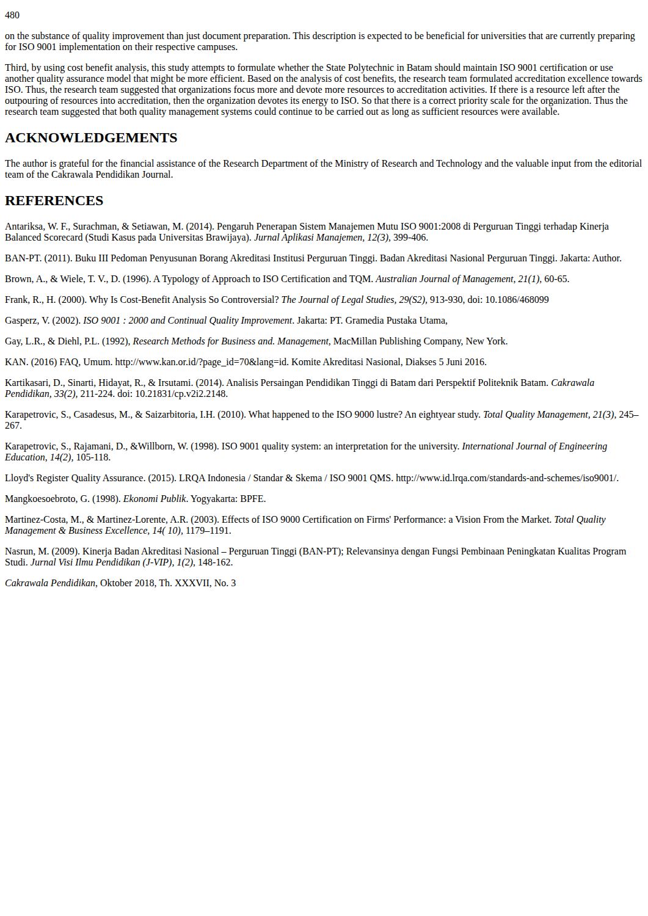480
on the substance of quality improvement than just document preparation. This description is expected to be beneficial for universities that are currently preparing for ISO 9001 implementation on their respective campuses.
Third, by using cost benefit analysis, this study attempts to formulate whether the State Polytechnic in Batam should maintain ISO 9001 certification or use another quality assurance model that might be more efficient. Based on the analysis of cost benefits, the research team formulated accreditation excellence towards ISO. Thus, the research team suggested that organizations focus more and devote more resources to accreditation activities. If there is a resource left after the outpouring of resources into accreditation, then the organization devotes its energy to ISO. So that there is a correct priority scale for the organization. Thus the research team suggested that both quality management systems could continue to be carried out as long as sufficient resources were available.
ACKNOWLEDGEMENTS
The author is grateful for the financial assistance of the Research Department of the Ministry of Research and Technology and the valuable input from the editorial team of the Cakrawala Pendidikan Journal.
REFERENCES
Antariksa, W. F., Surachman, & Setiawan, M. (2014). Pengaruh Penerapan Sistem Manajemen Mutu ISO 9001:2008 di Perguruan Tinggi terhadap Kinerja Balanced Scorecard (Studi Kasus pada Universitas Brawijaya). Jurnal Aplikasi Manajemen, 12(3), 399-406.
BAN-PT. (2011). Buku III Pedoman Penyusunan Borang Akreditasi Institusi Perguruan Tinggi. Badan Akreditasi Nasional Perguruan Tinggi. Jakarta: Author.
Brown, A., & Wiele, T. V., D. (1996). A Typology of Approach to ISO Certification and TQM. Australian Journal of Management, 21(1), 60-65.
Frank, R., H. (2000). Why Is Cost-Benefit Analysis So Controversial? The Journal of Legal Studies, 29(S2), 913-930, doi: 10.1086/468099
Gasperz, V. (2002). ISO 9001 : 2000 and Continual Quality Improvement. Jakarta: PT. Gramedia Pustaka Utama,
Gay, L.R., & Diehl, P.L. (1992), Research Methods for Business and. Management, MacMillan Publishing Company, New York.
KAN. (2016) FAQ, Umum. http://www.kan.or.id/?page_id=70&lang=id. Komite Akreditasi Nasional, Diakses 5 Juni 2016.
Kartikasari, D., Sinarti, Hidayat, R., & Irsutami. (2014). Analisis Persaingan Pendidikan Tinggi di Batam dari Perspektif Politeknik Batam. Cakrawala Pendidikan, 33(2), 211-224. doi: 10.21831/cp.v2i2.2148.
Karapetrovic, S., Casadesus, M., & Saizarbitoria, I.H. (2010). What happened to the ISO 9000 lustre? An eightyear study. Total Quality Management, 21(3), 245–267.
Karapetrovic, S., Rajamani, D., &Willborn, W. (1998). ISO 9001 quality system: an interpretation for the university. International Journal of Engineering Education, 14(2), 105-118.
Lloyd's Register Quality Assurance. (2015). LRQA Indonesia / Standar & Skema / ISO 9001 QMS. http://www.id.lrqa.com/standards-and-schemes/iso9001/.
Mangkoesoebroto, G. (1998). Ekonomi Publik. Yogyakarta: BPFE.
Martinez-Costa, M., & Martinez-Lorente, A.R. (2003). Effects of ISO 9000 Certification on Firms' Performance: a Vision From the Market. Total Quality Management & Business Excellence, 14( 10), 1179–1191.
Nasrun, M. (2009). Kinerja Badan Akreditasi Nasional – Perguruan Tinggi (BAN-PT); Relevansinya dengan Fungsi Pembinaan Peningkatan Kualitas Program Studi. Jurnal Visi Ilmu Pendidikan (J-VIP), 1(2), 148-162.
Cakrawala Pendidikan, Oktober 2018, Th. XXXVII, No. 3